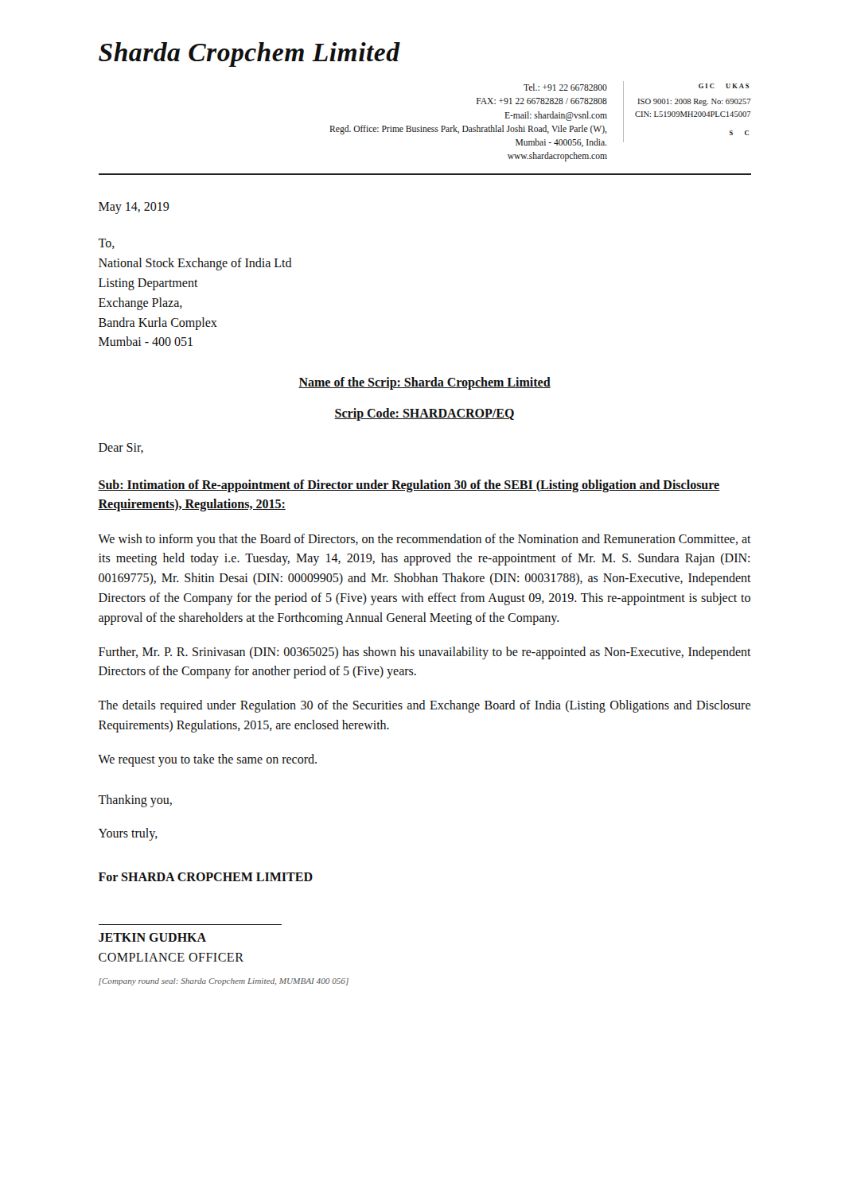Sharda Cropchem Limited
Tel.: +91 22 66782800
FAX: +91 22 66782828 / 66782808
E-mail: shardain@vsnl.com
Regd. Office: Prime Business Park, Dashrathlal Joshi Road, Vile Parle (W),
Mumbai - 400056, India.
www.shardacropchem.com
GIC UKAS
ISO 9001: 2008 Reg. No: 690257
CIN: L51909MH2004PLC145007
S C
May 14, 2019
To,
National Stock Exchange of India Ltd
Listing Department
Exchange Plaza,
Bandra Kurla Complex
Mumbai - 400 051
Name of the Scrip: Sharda Cropchem Limited
Scrip Code: SHARDACROP/EQ
Dear Sir,
Sub: Intimation of Re-appointment of Director under Regulation 30 of the SEBI (Listing obligation and Disclosure Requirements), Regulations, 2015:
We wish to inform you that the Board of Directors, on the recommendation of the Nomination and Remuneration Committee, at its meeting held today i.e. Tuesday, May 14, 2019, has approved the re-appointment of Mr. M. S. Sundara Rajan (DIN: 00169775), Mr. Shitin Desai (DIN: 00009905) and Mr. Shobhan Thakore (DIN: 00031788), as Non-Executive, Independent Directors of the Company for the period of 5 (Five) years with effect from August 09, 2019. This re-appointment is subject to approval of the shareholders at the Forthcoming Annual General Meeting of the Company.
Further, Mr. P. R. Srinivasan (DIN: 00365025) has shown his unavailability to be re-appointed as Non-Executive, Independent Directors of the Company for another period of 5 (Five) years.
The details required under Regulation 30 of the Securities and Exchange Board of India (Listing Obligations and Disclosure Requirements) Regulations, 2015, are enclosed herewith.
We request you to take the same on record.
Thanking you,
Yours truly,
For SHARDA CROPCHEM LIMITED
JETKIN GUDHKA
COMPLIANCE OFFICER
[Company round seal: Sharda Cropchem Limited, MUMBAI 400 056]